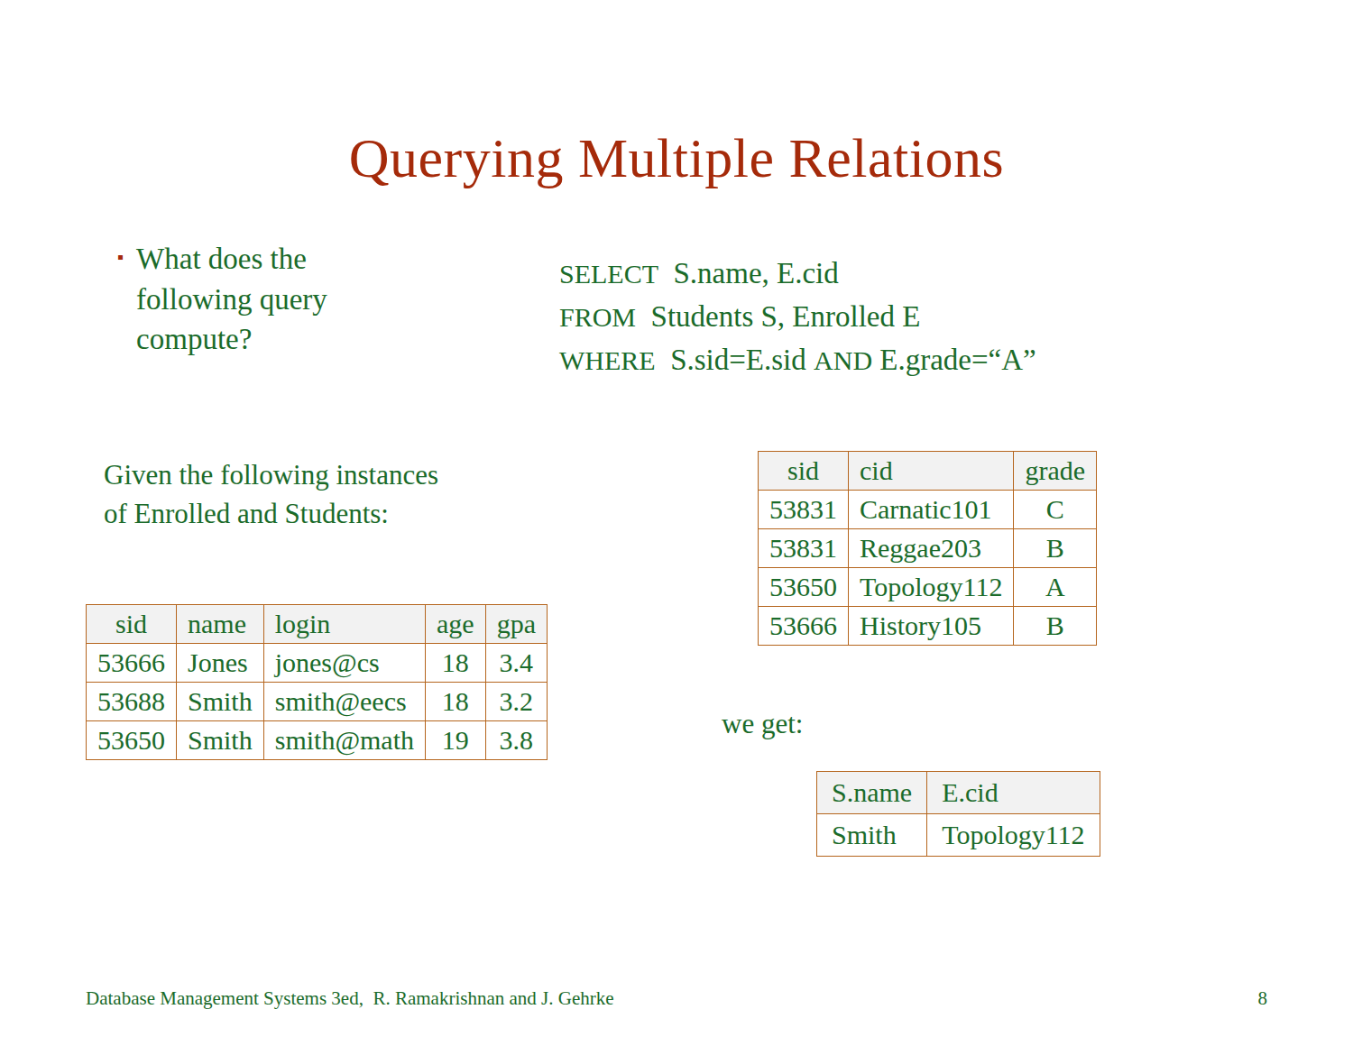Querying Multiple Relations
▪What does the following query compute?
SELECT S.name, E.cid
FROM Students S, Enrolled E
WHERE S.sid=E.sid AND E.grade=“A”
Given the following instances
of Enrolled and Students:
| sid | cid | grade |
| --- | --- | --- |
| 53831 | Carnatic101 | C |
| 53831 | Reggae203 | B |
| 53650 | Topology112 | A |
| 53666 | History105 | B |
| sid | name | login | age | gpa |
| --- | --- | --- | --- | --- |
| 53666 | Jones | jones@cs | 18 | 3.4 |
| 53688 | Smith | smith@eecs | 18 | 3.2 |
| 53650 | Smith | smith@math | 19 | 3.8 |
we get:
| S.name | E.cid |
| --- | --- |
| Smith | Topology112 |
Database Management Systems 3ed, R. Ramakrishnan and J. Gehrke
8